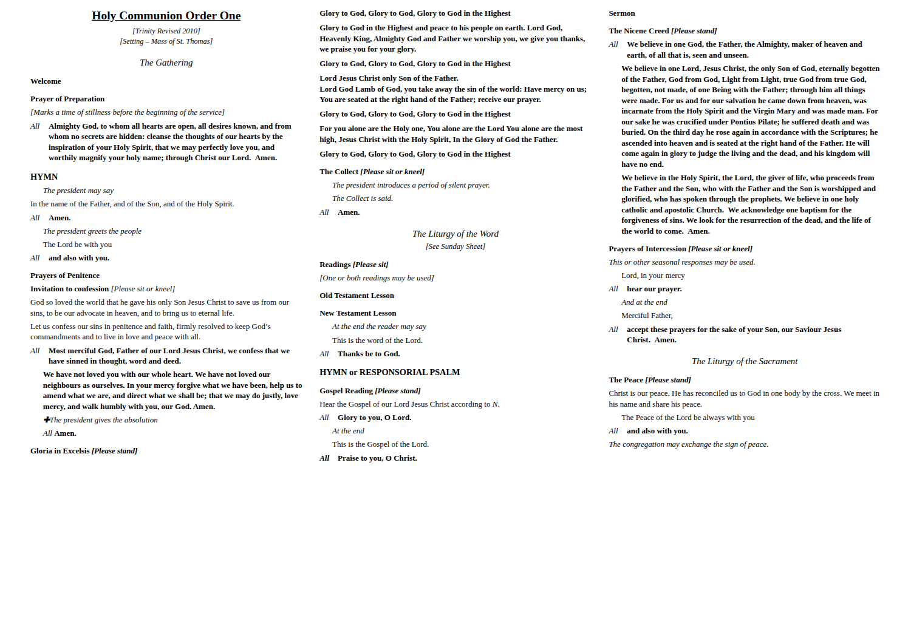Holy Communion Order One
[Trinity Revised 2010]
[Setting – Mass of St. Thomas]
The Gathering
Welcome
Prayer of Preparation
[Marks a time of stillness before the beginning of the service]
All Almighty God, to whom all hearts are open, all desires known, and from whom no secrets are hidden: cleanse the thoughts of our hearts by the inspiration of your Holy Spirit, that we may perfectly love you, and worthily magnify your holy name; through Christ our Lord. Amen.
HYMN
The president may say
In the name of the Father, and of the Son, and of the Holy Spirit.
All Amen.
The president greets the people
The Lord be with you
All and also with you.
Prayers of Penitence
Invitation to confession [Please sit or kneel]
God so loved the world that he gave his only Son Jesus Christ to save us from our sins, to be our advocate in heaven, and to bring us to eternal life.
Let us confess our sins in penitence and faith, firmly resolved to keep God’s commandments and to live in love and peace with all.
All Most merciful God, Father of our Lord Jesus Christ, we confess that we have sinned in thought, word and deed.
We have not loved you with our whole heart. We have not loved our neighbours as ourselves. In your mercy forgive what we have been, help us to amend what we are, and direct what we shall be; that we may do justly, love mercy, and walk humbly with you, our God. Amen.
✚The president gives the absolution
All Amen.
Gloria in Excelsis [Please stand]
Glory to God, Glory to God, Glory to God in the Highest
Glory to God in the Highest and peace to his people on earth. Lord God, Heavenly King, Almighty God and Father we worship you, we give you thanks, we praise you for your glory.
Glory to God, Glory to God, Glory to God in the Highest
Lord Jesus Christ only Son of the Father.
Lord God Lamb of God, you take away the sin of the world: Have mercy on us; You are seated at the right hand of the Father; receive our prayer.
Glory to God, Glory to God, Glory to God in the Highest
For you alone are the Holy one, You alone are the Lord You alone are the most high, Jesus Christ with the Holy Spirit, In the Glory of God the Father.
Glory to God, Glory to God, Glory to God in the Highest
The Collect [Please sit or kneel]
The president introduces a period of silent prayer.
The Collect is said.
All Amen.
The Liturgy of the Word
[See Sunday Sheet]
Readings [Please sit]
[One or both readings may be used]
Old Testament Lesson
New Testament Lesson
At the end the reader may say
This is the word of the Lord.
All Thanks be to God.
HYMN or RESPONSORIAL PSALM
Gospel Reading [Please stand]
Hear the Gospel of our Lord Jesus Christ according to N.
All Glory to you, O Lord.
At the end
This is the Gospel of the Lord.
All Praise to you, O Christ.
Sermon
The Nicene Creed [Please stand]
All We believe in one God, the Father, the Almighty, maker of heaven and earth, of all that is, seen and unseen.
We believe in one Lord, Jesus Christ, the only Son of God, eternally begotten of the Father, God from God, Light from Light, true God from true God, begotten, not made, of one Being with the Father; through him all things were made. For us and for our salvation he came down from heaven, was incarnate from the Holy Spirit and the Virgin Mary and was made man. For our sake he was crucified under Pontius Pilate; he suffered death and was buried. On the third day he rose again in accordance with the Scriptures; he ascended into heaven and is seated at the right hand of the Father. He will come again in glory to judge the living and the dead, and his kingdom will have no end.
We believe in the Holy Spirit, the Lord, the giver of life, who proceeds from the Father and the Son, who with the Father and the Son is worshipped and glorified, who has spoken through the prophets. We believe in one holy catholic and apostolic Church. We acknowledge one baptism for the forgiveness of sins. We look for the resurrection of the dead, and the life of the world to come. Amen.
Prayers of Intercession [Please sit or kneel]
This or other seasonal responses may be used.
Lord, in your mercy
All hear our prayer.
And at the end
Merciful Father,
All accept these prayers for the sake of your Son, our Saviour Jesus Christ. Amen.
The Liturgy of the Sacrament
The Peace [Please stand]
Christ is our peace. He has reconciled us to God in one body by the cross. We meet in his name and share his peace.
The Peace of the Lord be always with you
All and also with you.
The congregation may exchange the sign of peace.